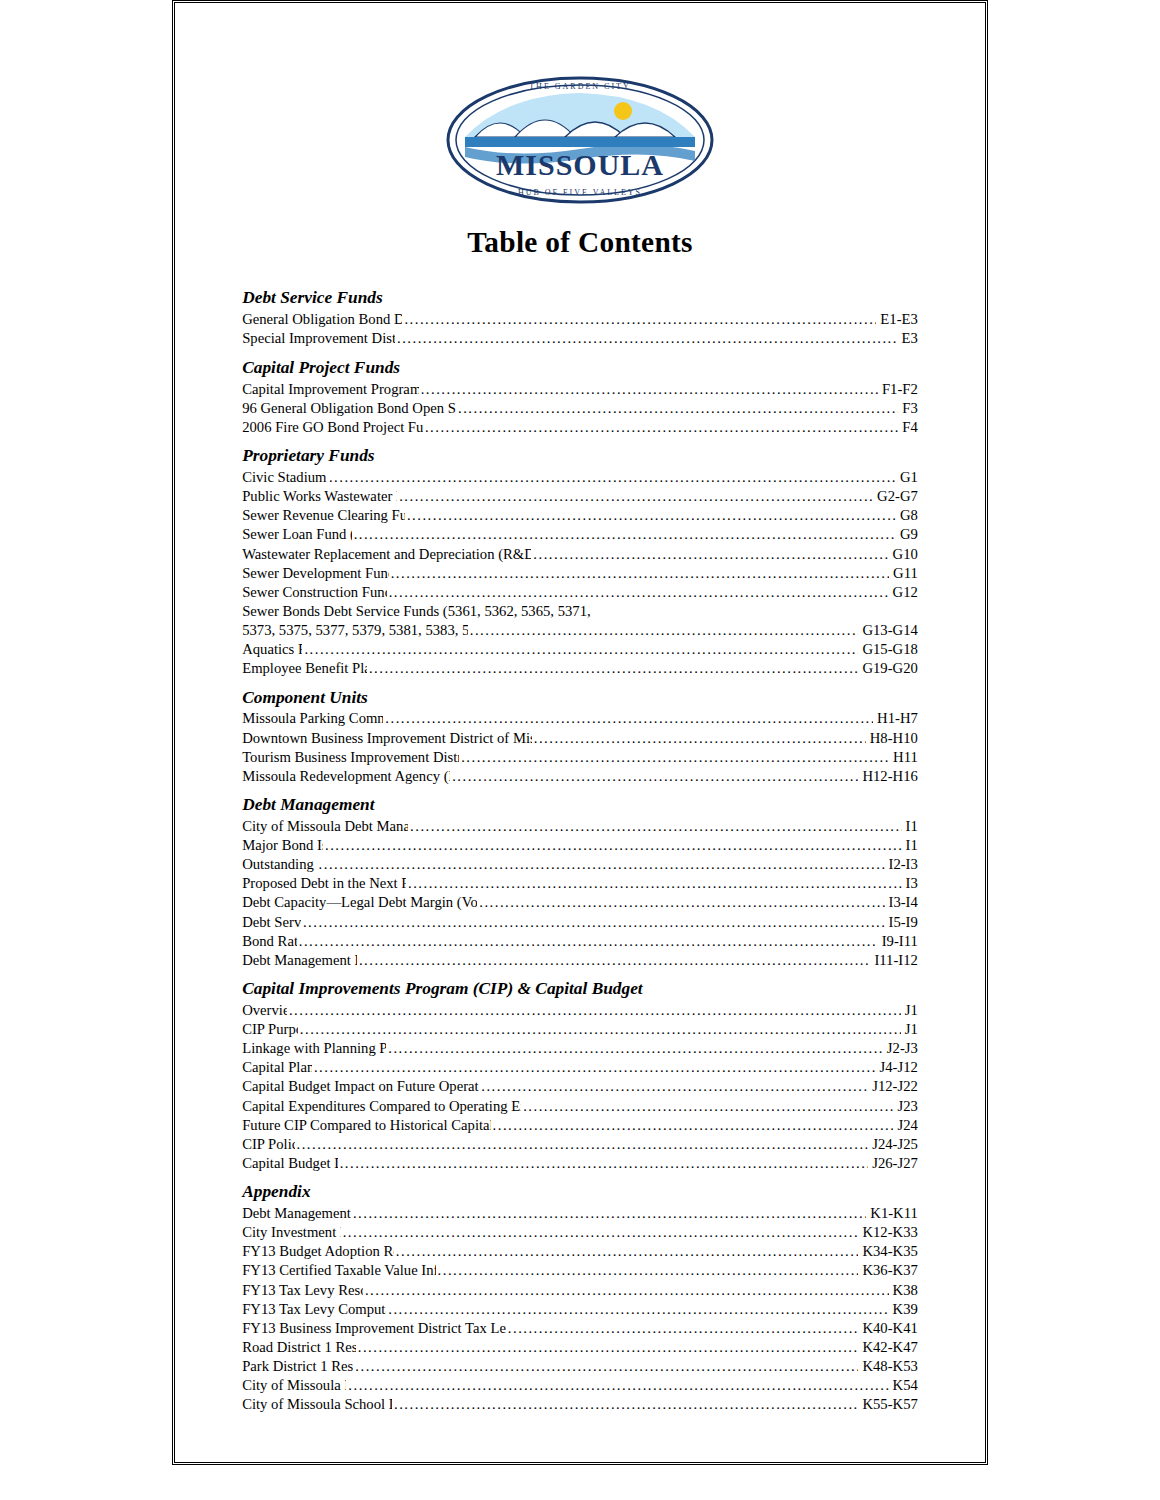MISSOULA THE GARDEN CITY HUB OF FIVE VALLEYS
Table of Contents
Debt Service Funds
General Obligation Bond Debt Service.................................................................................................................................. E1-E3
Special Improvement District Funds....................................................................................................................................... E3
Capital Project Funds
Capital Improvement Program (CIP) Fund............................................................................................................................. F1-F2
96 General Obligation Bond Open Space (4130)................................................................................................................. F3
2006 Fire GO Bond Project Fund (4196)......................................................................................................................... F4
Proprietary Funds
Civic Stadium Fund......................................................................................................................................................... G1
Public Works Wastewater Division......................................................................................................................... G2-G7
Sewer Revenue Clearing Fund (5311)................................................................................................................................. G8
Sewer Loan Fund (5315)............................................................................................................................................. G9
Wastewater Replacement and Depreciation (R&D) Fund (5320)......................................................................................... G10
Sewer Development Fund (5325)................................................................................................................................. G11
Sewer Construction Fund (5340)................................................................................................................................. G12
Sewer Bonds Debt Service Funds (5361, 5362, 5365, 5371,
5373, 5375, 5377, 5379, 5381, 5383, 5386, 5387)................................................................................................. G13-G14
Aquatics Fund......................................................................................................................................................... G15-G18
Employee Benefit Plan Fund................................................................................................................................. G19-G20
Component Units
Missoula Parking Commission......................................................................................................................... H1-H7
Downtown Business Improvement District of Missoula #7380................................................................................. H8-H10
Tourism Business Improvement District #7381......................................................................................................... H11
Missoula Redevelopment Agency (MRA) #385......................................................................................................... H12-H16
Debt Management
City of Missoula Debt Management......................................................................................................................... I1
Major Bond Issues......................................................................................................................................................... I1
Outstanding Debt......................................................................................................................................................... I2-I3
Proposed Debt in the Next Five Years................................................................................................................................. I3
Debt Capacity—Legal Debt Margin (Voted Debt)................................................................................................. I3-I4
Debt Service ......................................................................................................................................................... I5-I9
Bond Rating......................................................................................................................................................... I9-I11
Debt Management Policies......................................................................................................................................... I11-I12
Capital Improvements Program (CIP) & Capital Budget
Overview......................................................................................................................................................... J1
CIP Purpose......................................................................................................................................................... J1
Linkage with Planning Process......................................................................................................................... J2-J3
Capital Planning......................................................................................................................................................... J4-J12
Capital Budget Impact on Future Operating Budgets................................................................................................. J12-J22
Capital Expenditures Compared to Operating Expenditures......................................................................................... J23
Future CIP Compared to Historical Capital Spending................................................................................................. J24
CIP Policies......................................................................................................................................................... J24-J25
Capital Budget Detail......................................................................................................................................... J26-J27
Appendix
Debt Management Policy......................................................................................................................................... K1-K11
City Investment Policy......................................................................................................................................... K12-K33
FY13 Budget Adoption Resolution......................................................................................................................... K34-K35
FY13 Certified Taxable Value Information......................................................................................................... K36-K37
FY13 Tax Levy Resolution ......................................................................................................................................... K38
FY13 Tax Levy Computation ......................................................................................................................... K39
FY13 Business Improvement District Tax Levy Resolution......................................................................................... K40-K41
Road District 1 Resolution ......................................................................................................................................... K42-K47
Park District 1 Resolution ......................................................................................................................................... K48-K53
City of Missoula Map ......................................................................................................................................... K54
City of Missoula School District 1......................................................................................................................... K55-K57